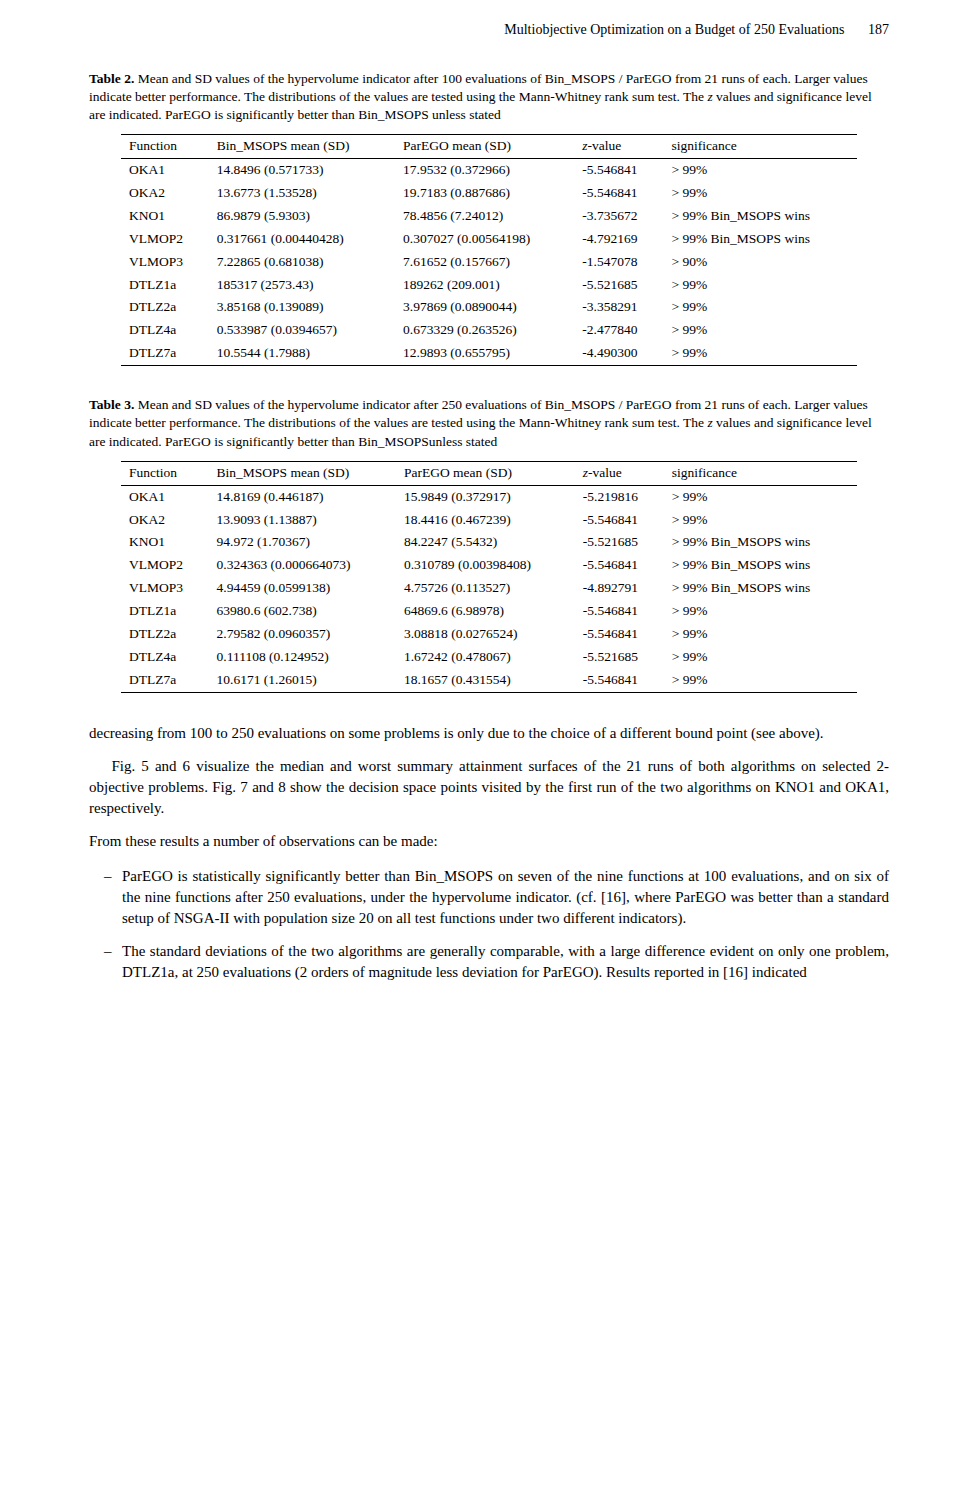Multiobjective Optimization on a Budget of 250 Evaluations 187
Table 2. Mean and SD values of the hypervolume indicator after 100 evaluations of Bin_MSOPS / ParEGO from 21 runs of each. Larger values indicate better performance. The distributions of the values are tested using the Mann-Whitney rank sum test. The z values and significance level are indicated. ParEGO is significantly better than Bin_MSOPS unless stated
| Function | Bin_MSOPS mean (SD) | ParEGO mean (SD) | z -value | significance |
| --- | --- | --- | --- | --- |
| OKA1 | 14.8496 (0.571733) | 17.9532 (0.372966) | -5.546841 | > 99% |
| OKA2 | 13.6773 (1.53528) | 19.7183 (0.887686) | -5.546841 | > 99% |
| KNO1 | 86.9879 (5.9303) | 78.4856 (7.24012) | -3.735672 | > 99% Bin_MSOPS wins |
| VLMOP2 | 0.317661 (0.00440428) | 0.307027 (0.00564198) | -4.792169 | > 99% Bin_MSOPS wins |
| VLMOP3 | 7.22865 (0.681038) | 7.61652 (0.157667) | -1.547078 | > 90% |
| DTLZ1a | 185317 (2573.43) | 189262 (209.001) | -5.521685 | > 99% |
| DTLZ2a | 3.85168 (0.139089) | 3.97869 (0.0890044) | -3.358291 | > 99% |
| DTLZ4a | 0.533987 (0.0394657) | 0.673329 (0.263526) | -2.477840 | > 99% |
| DTLZ7a | 10.5544 (1.7988) | 12.9893 (0.655795) | -4.490300 | > 99% |
Table 3. Mean and SD values of the hypervolume indicator after 250 evaluations of Bin_MSOPS / ParEGO from 21 runs of each. Larger values indicate better performance. The distributions of the values are tested using the Mann-Whitney rank sum test. The z values and significance level are indicated. ParEGO is significantly better than Bin_MSOPSunless stated
| Function | Bin_MSOPS mean (SD) | ParEGO mean (SD) | z -value | significance |
| --- | --- | --- | --- | --- |
| OKA1 | 14.8169 (0.446187) | 15.9849 (0.372917) | -5.219816 | > 99% |
| OKA2 | 13.9093 (1.13887) | 18.4416 (0.467239) | -5.546841 | > 99% |
| KNO1 | 94.972 (1.70367) | 84.2247 (5.5432) | -5.521685 | > 99% Bin_MSOPS wins |
| VLMOP2 | 0.324363 (0.000664073) | 0.310789 (0.00398408) | -5.546841 | > 99% Bin_MSOPS wins |
| VLMOP3 | 4.94459 (0.0599138) | 4.75726 (0.113527) | -4.892791 | > 99% Bin_MSOPS wins |
| DTLZ1a | 63980.6 (602.738) | 64869.6 (6.98978) | -5.546841 | > 99% |
| DTLZ2a | 2.79582 (0.0960357) | 3.08818 (0.0276524) | -5.546841 | > 99% |
| DTLZ4a | 0.111108 (0.124952) | 1.67242 (0.478067) | -5.521685 | > 99% |
| DTLZ7a | 10.6171 (1.26015) | 18.1657 (0.431554) | -5.546841 | > 99% |
decreasing from 100 to 250 evaluations on some problems is only due to the choice of a different bound point (see above).
Fig. 5 and 6 visualize the median and worst summary attainment surfaces of the 21 runs of both algorithms on selected 2-objective problems. Fig. 7 and 8 show the decision space points visited by the first run of the two algorithms on KNO1 and OKA1, respectively.
From these results a number of observations can be made:
ParEGO is statistically significantly better than Bin_MSOPS on seven of the nine functions at 100 evaluations, and on six of the nine functions after 250 evaluations, under the hypervolume indicator. (cf. [16], where ParEGO was better than a standard setup of NSGA-II with population size 20 on all test functions under two different indicators).
The standard deviations of the two algorithms are generally comparable, with a large difference evident on only one problem, DTLZ1a, at 250 evaluations (2 orders of magnitude less deviation for ParEGO). Results reported in [16] indicated